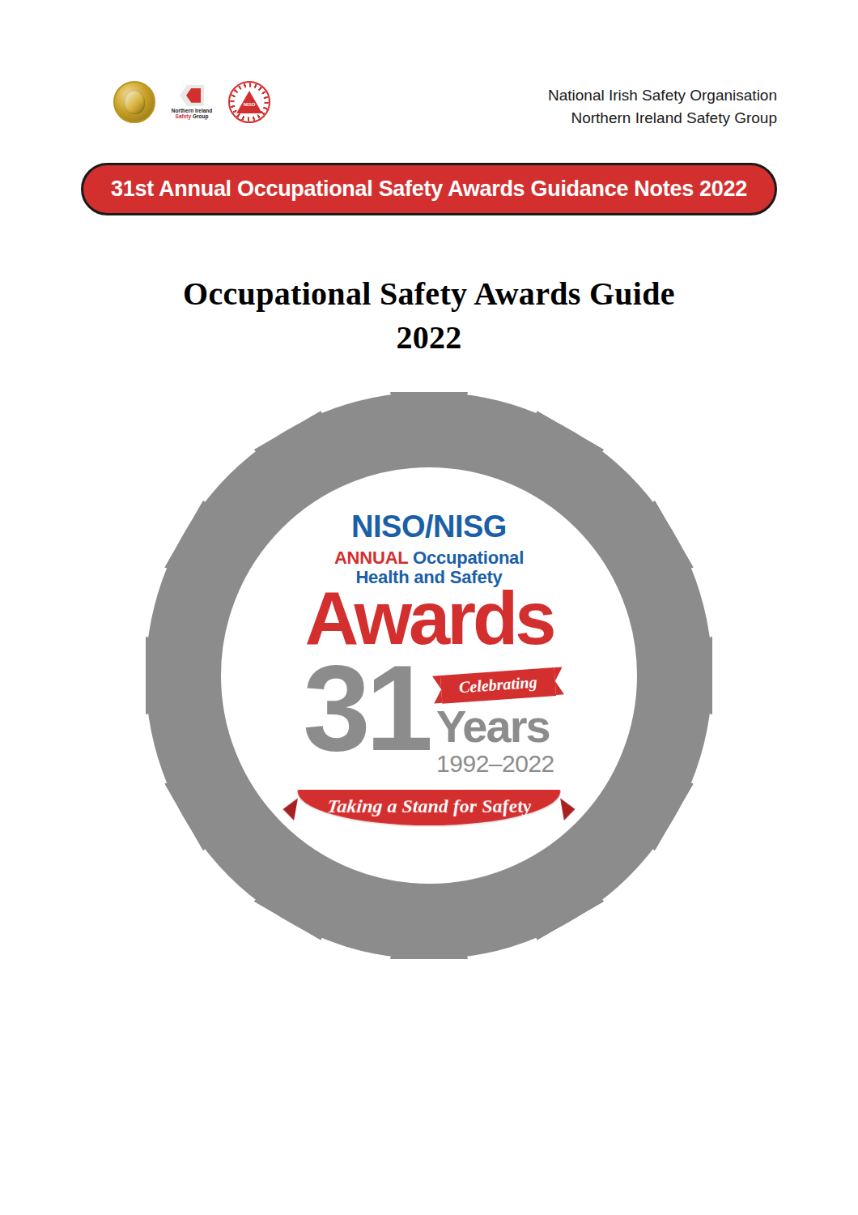Northern Ireland
Safety Group
National Irish Safety Organisation
Northern Ireland Safety Group
31st Annual Occupational Safety Awards Guidance Notes 2022
Occupational Safety Awards Guide
2022
NISO/NISG
ANNUAL Occupational
Health and Safety
Awards
31
Celebrating
Years
1992–2022
Taking a Stand for Safety